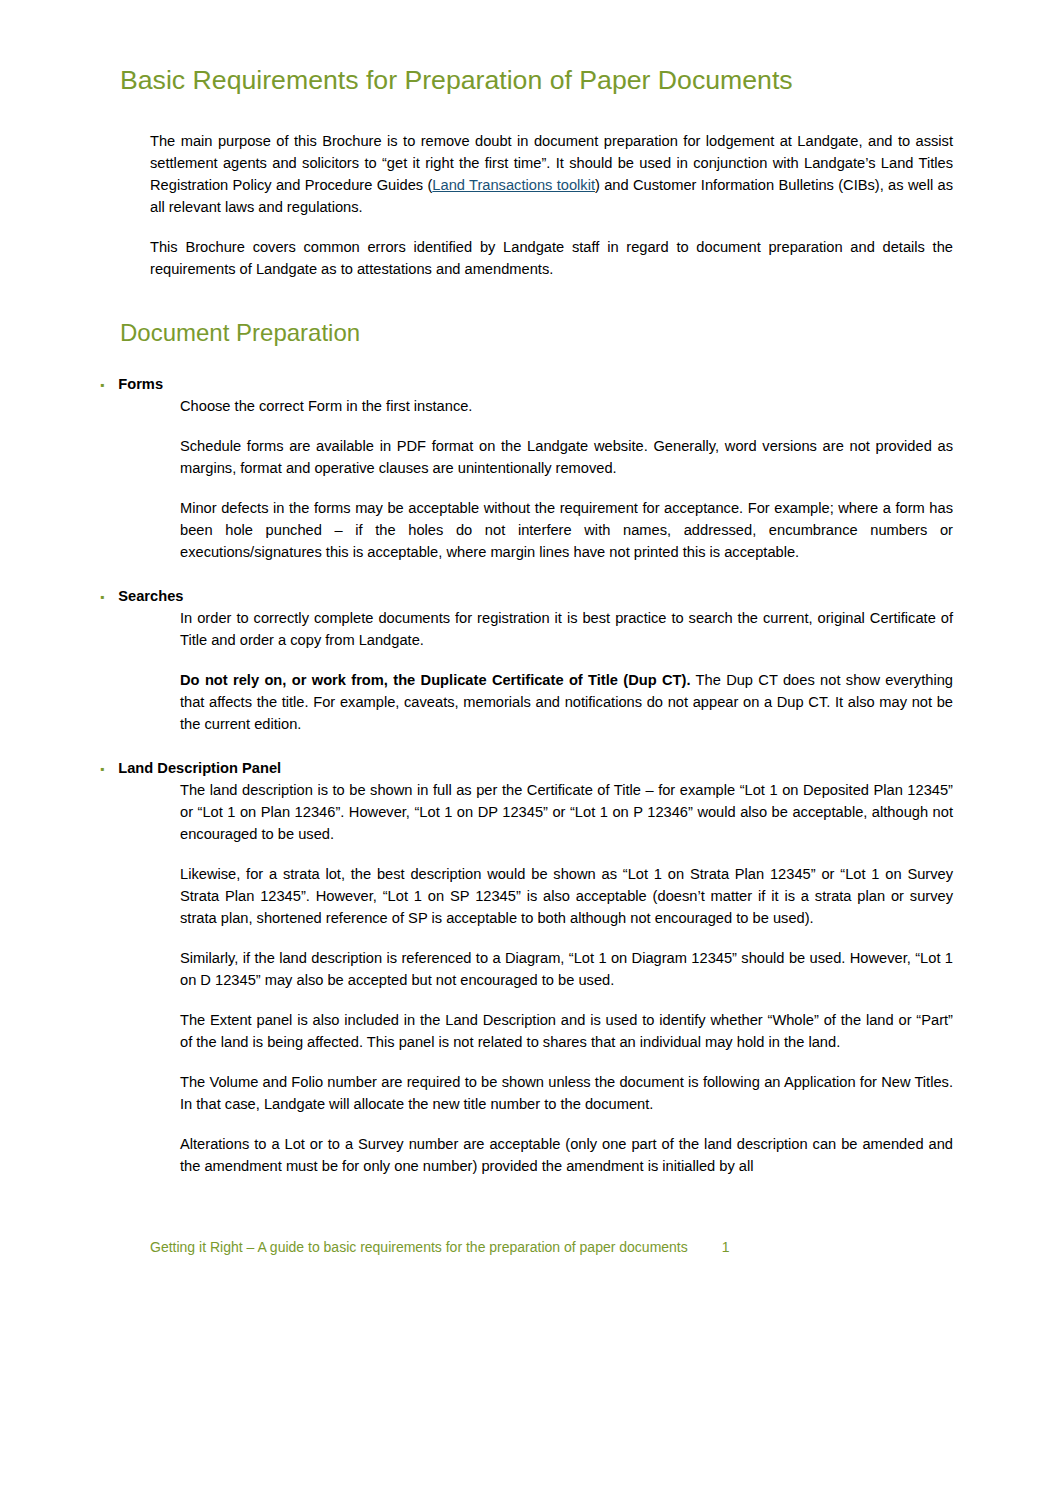Basic Requirements for Preparation of Paper Documents
The main purpose of this Brochure is to remove doubt in document preparation for lodgement at Landgate, and to assist settlement agents and solicitors to “get it right the first time”. It should be used in conjunction with Landgate’s Land Titles Registration Policy and Procedure Guides (Land Transactions toolkit) and Customer Information Bulletins (CIBs), as well as all relevant laws and regulations.
This Brochure covers common errors identified by Landgate staff in regard to document preparation and details the requirements of Landgate as to attestations and amendments.
Document Preparation
▪ Forms
Choose the correct Form in the first instance.
Schedule forms are available in PDF format on the Landgate website. Generally, word versions are not provided as margins, format and operative clauses are unintentionally removed.
Minor defects in the forms may be acceptable without the requirement for acceptance. For example; where a form has been hole punched – if the holes do not interfere with names, addressed, encumbrance numbers or executions/signatures this is acceptable, where margin lines have not printed this is acceptable.
▪ Searches
In order to correctly complete documents for registration it is best practice to search the current, original Certificate of Title and order a copy from Landgate.
Do not rely on, or work from, the Duplicate Certificate of Title (Dup CT). The Dup CT does not show everything that affects the title. For example, caveats, memorials and notifications do not appear on a Dup CT. It also may not be the current edition.
▪ Land Description Panel
The land description is to be shown in full as per the Certificate of Title – for example “Lot 1 on Deposited Plan 12345” or “Lot 1 on Plan 12346”. However, “Lot 1 on DP 12345” or “Lot 1 on P 12346” would also be acceptable, although not encouraged to be used.
Likewise, for a strata lot, the best description would be shown as “Lot 1 on Strata Plan 12345” or “Lot 1 on Survey Strata Plan 12345”. However, “Lot 1 on SP 12345” is also acceptable (doesn’t matter if it is a strata plan or survey strata plan, shortened reference of SP is acceptable to both although not encouraged to be used).
Similarly, if the land description is referenced to a Diagram, “Lot 1 on Diagram 12345” should be used. However, “Lot 1 on D 12345” may also be accepted but not encouraged to be used.
The Extent panel is also included in the Land Description and is used to identify whether “Whole” of the land or “Part” of the land is being affected. This panel is not related to shares that an individual may hold in the land.
The Volume and Folio number are required to be shown unless the document is following an Application for New Titles. In that case, Landgate will allocate the new title number to the document.
Alterations to a Lot or to a Survey number are acceptable (only one part of the land description can be amended and the amendment must be for only one number) provided the amendment is initialled by all
Getting it Right – A guide to basic requirements for the preparation of paper documents 1